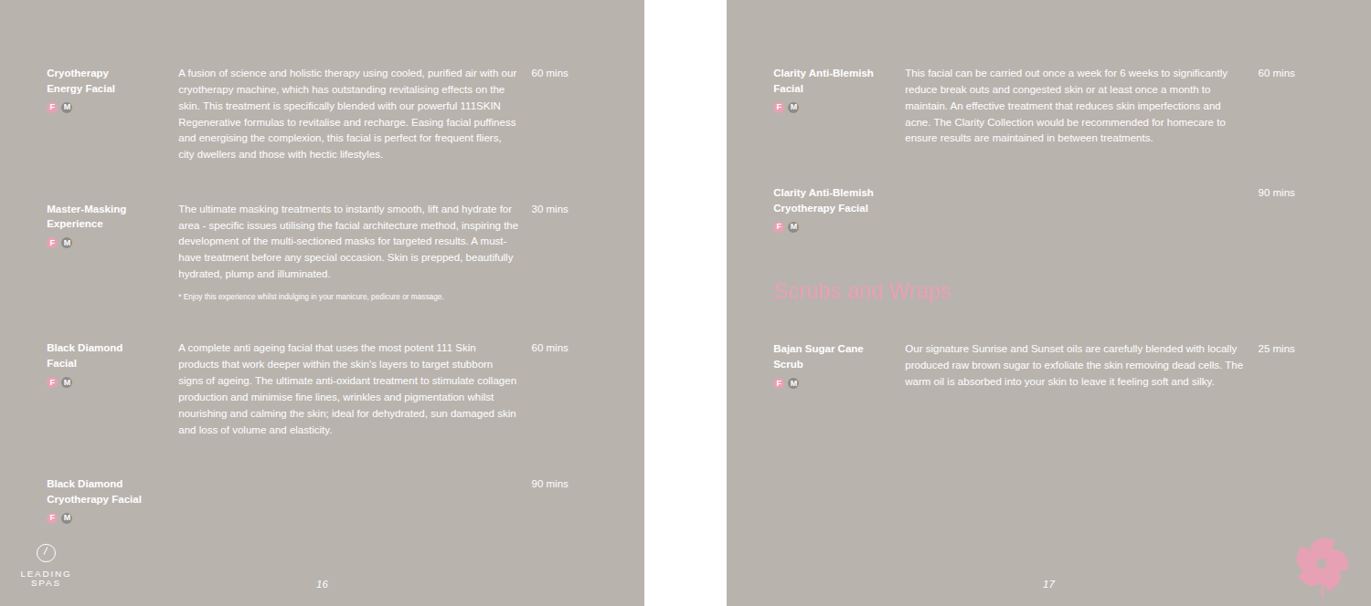Cryotherapy Energy Facial
FM
A fusion of science and holistic therapy using cooled, purified air with our cryotherapy machine, which has outstanding revitalising effects on the skin. This treatment is specifically blended with our powerful 111SKIN Regenerative formulas to revitalise and recharge. Easing facial puffiness and energising the complexion, this facial is perfect for frequent fliers, city dwellers and those with hectic lifestyles.
60 mins
Master-Masking Experience
FM
The ultimate masking treatments to instantly smooth, lift and hydrate for area - specific issues utilising the facial architecture method, inspiring the development of the multi-sectioned masks for targeted results. A must-have treatment before any special occasion. Skin is prepped, beautifully hydrated, plump and illuminated.
* Enjoy this experience whilst indulging in your manicure, pedicure or massage.
30 mins
Black Diamond Facial
FM
A complete anti ageing facial that uses the most potent 111 Skin products that work deeper within the skin's layers to target stubborn signs of ageing. The ultimate anti-oxidant treatment to stimulate collagen production and minimise fine lines, wrinkles and pigmentation whilst nourishing and calming the skin; ideal for dehydrated, sun damaged skin and loss of volume and elasticity.
60 mins
Black Diamond Cryotherapy Facial
FM
90 mins
LEADING SPAS
16
Clarity Anti-Blemish Facial
FM
This facial can be carried out once a week for 6 weeks to significantly reduce break outs and congested skin or at least once a month to maintain. An effective treatment that reduces skin imperfections and acne. The Clarity Collection would be recommended for homecare to ensure results are maintained in between treatments.
60 mins
Clarity Anti-Blemish Cryotherapy Facial
FM
90 mins
Scrubs and Wraps
Bajan Sugar Cane Scrub
FM
Our signature Sunrise and Sunset oils are carefully blended with locally produced raw brown sugar to exfoliate the skin removing dead cells. The warm oil is absorbed into your skin to leave it feeling soft and silky.
25 mins
17